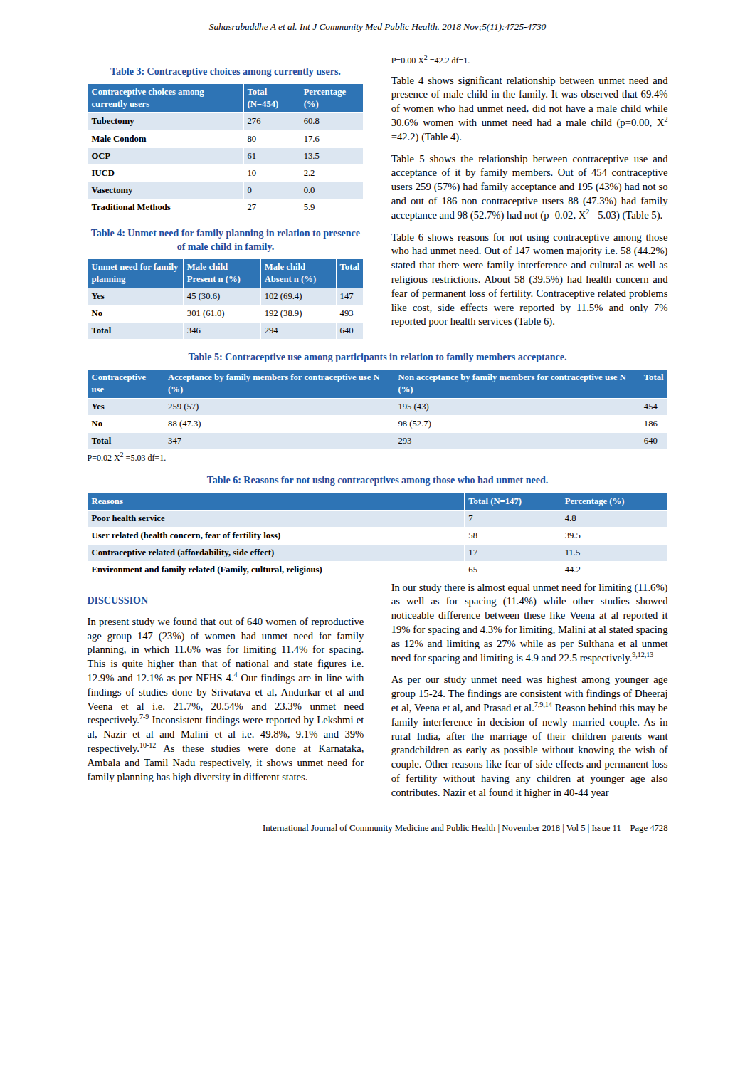Sahasrabuddhe A et al. Int J Community Med Public Health. 2018 Nov;5(11):4725-4730
Table 3: Contraceptive choices among currently users.
| Contraceptive choices among currently users | Total (N=454) | Percentage (%) |
| --- | --- | --- |
| Tubectomy | 276 | 60.8 |
| Male Condom | 80 | 17.6 |
| OCP | 61 | 13.5 |
| IUCD | 10 | 2.2 |
| Vasectomy | 0 | 0.0 |
| Traditional Methods | 27 | 5.9 |
Table 4: Unmet need for family planning in relation to presence of male child in family.
| Unmet need for family planning | Male child Present n (%) | Male child Absent n (%) | Total |
| --- | --- | --- | --- |
| Yes | 45 (30.6) | 102 (69.4) | 147 |
| No | 301 (61.0) | 192 (38.9) | 493 |
| Total | 346 | 294 | 640 |
P=0.00 X2 =42.2 df=1.
Table 4 shows significant relationship between unmet need and presence of male child in the family. It was observed that 69.4% of women who had unmet need, did not have a male child while 30.6% women with unmet need had a male child (p=0.00, X2 =42.2) (Table 4).
Table 5 shows the relationship between contraceptive use and acceptance of it by family members. Out of 454 contraceptive users 259 (57%) had family acceptance and 195 (43%) had not so and out of 186 non contraceptive users 88 (47.3%) had family acceptance and 98 (52.7%) had not (p=0.02, X2 =5.03) (Table 5).
Table 6 shows reasons for not using contraceptive among those who had unmet need. Out of 147 women majority i.e. 58 (44.2%) stated that there were family interference and cultural as well as religious restrictions. About 58 (39.5%) had health concern and fear of permanent loss of fertility. Contraceptive related problems like cost, side effects were reported by 11.5% and only 7% reported poor health services (Table 6).
Table 5: Contraceptive use among participants in relation to family members acceptance.
| Contraceptive use | Acceptance by family members for contraceptive use N (%) | Non acceptance by family members for contraceptive use N (%) | Total |
| --- | --- | --- | --- |
| Yes | 259 (57) | 195 (43) | 454 |
| No | 88 (47.3) | 98 (52.7) | 186 |
| Total | 347 | 293 | 640 |
P=0.02 X2 =5.03 df=1.
Table 6: Reasons for not using contraceptives among those who had unmet need.
| Reasons | Total (N=147) | Percentage (%) |
| --- | --- | --- |
| Poor health service | 7 | 4.8 |
| User related (health concern, fear of fertility loss) | 58 | 39.5 |
| Contraceptive related (affordability, side effect) | 17 | 11.5 |
| Environment and family related (Family, cultural, religious) | 65 | 44.2 |
DISCUSSION
In present study we found that out of 640 women of reproductive age group 147 (23%) of women had unmet need for family planning, in which 11.6% was for limiting 11.4% for spacing. This is quite higher than that of national and state figures i.e. 12.9% and 12.1% as per NFHS 4.4 Our findings are in line with findings of studies done by Srivatava et al, Andurkar et al and Veena et al i.e. 21.7%, 20.54% and 23.3% unmet need respectively.7-9 Inconsistent findings were reported by Lekshmi et al, Nazir et al and Malini et al i.e. 49.8%, 9.1% and 39% respectively.10-12 As these studies were done at Karnataka, Ambala and Tamil Nadu respectively, it shows unmet need for family planning has high diversity in different states.
In our study there is almost equal unmet need for limiting (11.6%) as well as for spacing (11.4%) while other studies showed noticeable difference between these like Veena at al reported it 19% for spacing and 4.3% for limiting, Malini at al stated spacing as 12% and limiting as 27% while as per Sulthana et al unmet need for spacing and limiting is 4.9 and 22.5 respectively.9,12,13
As per our study unmet need was highest among younger age group 15-24. The findings are consistent with findings of Dheeraj et al, Veena et al, and Prasad et al.7,9,14 Reason behind this may be family interference in decision of newly married couple. As in rural India, after the marriage of their children parents want grandchildren as early as possible without knowing the wish of couple. Other reasons like fear of side effects and permanent loss of fertility without having any children at younger age also contributes. Nazir et al found it higher in 40-44 year
International Journal of Community Medicine and Public Health | November 2018 | Vol 5 | Issue 11 Page 4728